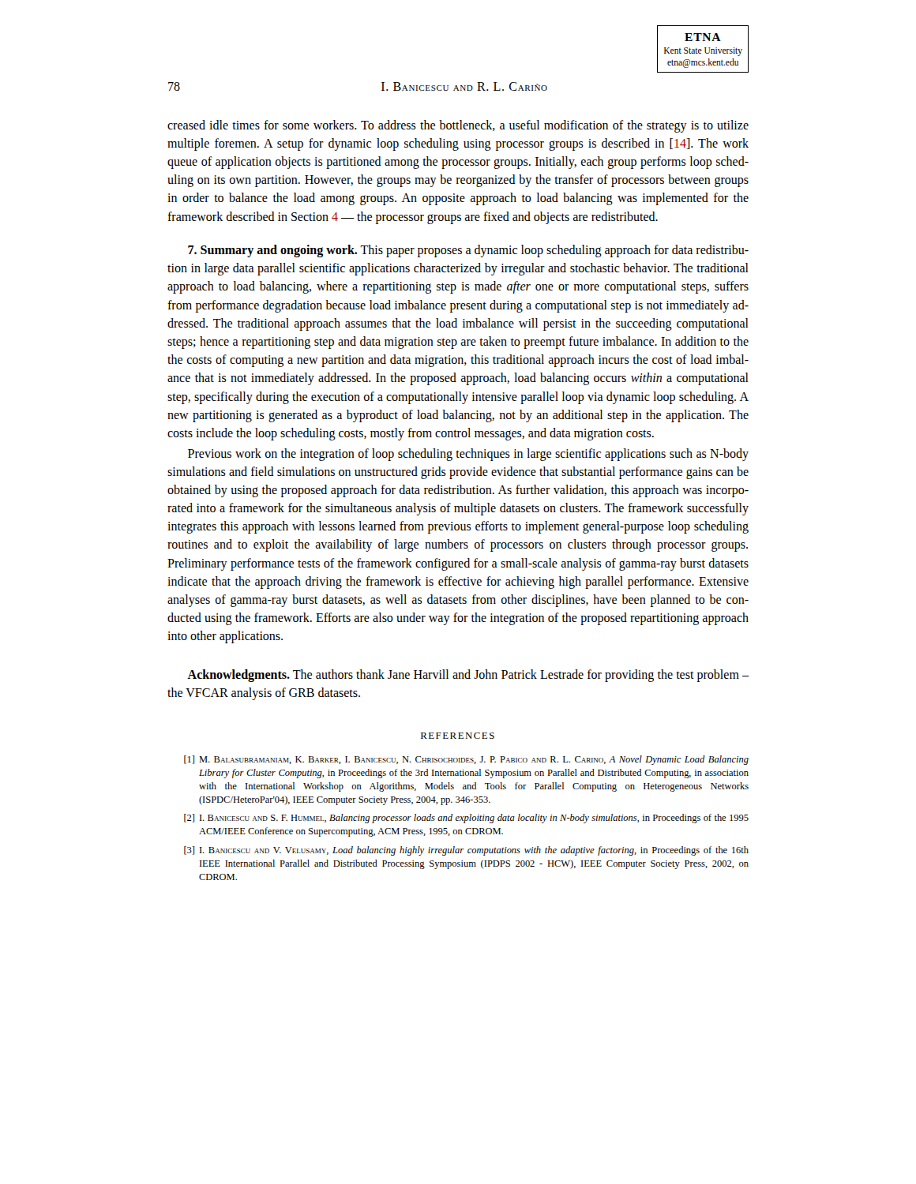ETNA
Kent State University
etna@mcs.kent.edu
78 I. Banicescu and R. L. Cariño
creased idle times for some workers. To address the bottleneck, a useful modification of the strategy is to utilize multiple foremen. A setup for dynamic loop scheduling using processor groups is described in [14]. The work queue of application objects is partitioned among the processor groups. Initially, each group performs loop scheduling on its own partition. However, the groups may be reorganized by the transfer of processors between groups in order to balance the load among groups. An opposite approach to load balancing was implemented for the framework described in Section 4 — the processor groups are fixed and objects are redistributed.
7. Summary and ongoing work. This paper proposes a dynamic loop scheduling approach for data redistribution in large data parallel scientific applications characterized by irregular and stochastic behavior. The traditional approach to load balancing, where a repartitioning step is made after one or more computational steps, suffers from performance degradation because load imbalance present during a computational step is not immediately addressed. The traditional approach assumes that the load imbalance will persist in the succeeding computational steps; hence a repartitioning step and data migration step are taken to preempt future imbalance. In addition to the the costs of computing a new partition and data migration, this traditional approach incurs the cost of load imbalance that is not immediately addressed. In the proposed approach, load balancing occurs within a computational step, specifically during the execution of a computationally intensive parallel loop via dynamic loop scheduling. A new partitioning is generated as a byproduct of load balancing, not by an additional step in the application. The costs include the loop scheduling costs, mostly from control messages, and data migration costs.
Previous work on the integration of loop scheduling techniques in large scientific applications such as N-body simulations and field simulations on unstructured grids provide evidence that substantial performance gains can be obtained by using the proposed approach for data redistribution. As further validation, this approach was incorporated into a framework for the simultaneous analysis of multiple datasets on clusters. The framework successfully integrates this approach with lessons learned from previous efforts to implement general-purpose loop scheduling routines and to exploit the availability of large numbers of processors on clusters through processor groups. Preliminary performance tests of the framework configured for a small-scale analysis of gamma-ray burst datasets indicate that the approach driving the framework is effective for achieving high parallel performance. Extensive analyses of gamma-ray burst datasets, as well as datasets from other disciplines, have been planned to be conducted using the framework. Efforts are also under way for the integration of the proposed repartitioning approach into other applications.
Acknowledgments. The authors thank Jane Harvill and John Patrick Lestrade for providing the test problem – the VFCAR analysis of GRB datasets.
References
M. Balasubramaniam, K. Barker, I. Banicescu, N. Chrisochoides, J. P. Pabico and R. L. Carino, A Novel Dynamic Load Balancing Library for Cluster Computing, in Proceedings of the 3rd International Symposium on Parallel and Distributed Computing, in association with the International Workshop on Algorithms, Models and Tools for Parallel Computing on Heterogeneous Networks (ISPDC/HeteroPar'04), IEEE Computer Society Press, 2004, pp. 346-353.
I. Banicescu and S. F. Hummel, Balancing processor loads and exploiting data locality in N-body simulations, in Proceedings of the 1995 ACM/IEEE Conference on Supercomputing, ACM Press, 1995, on CDROM.
I. Banicescu and V. Velusamy, Load balancing highly irregular computations with the adaptive factoring, in Proceedings of the 16th IEEE International Parallel and Distributed Processing Symposium (IPDPS 2002 - HCW), IEEE Computer Society Press, 2002, on CDROM.